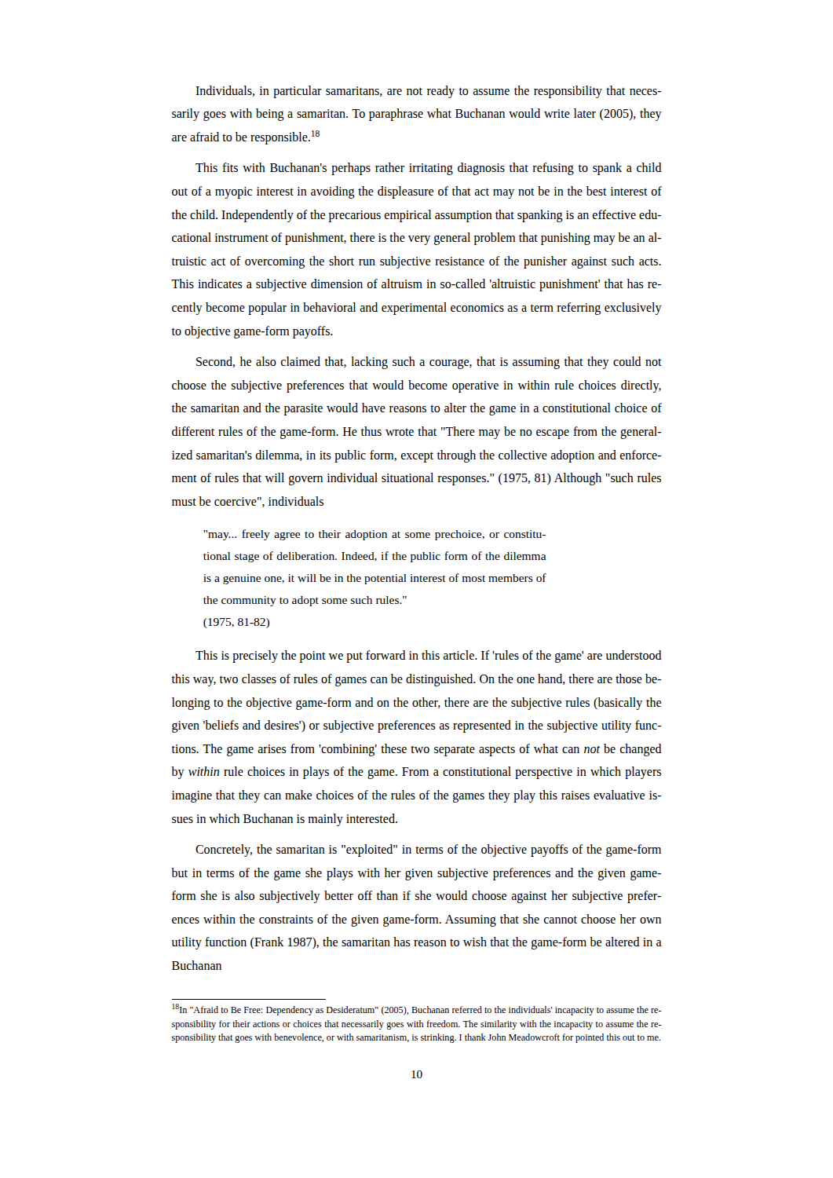Individuals, in particular samaritans, are not ready to assume the responsibility that necessarily goes with being a samaritan. To paraphrase what Buchanan would write later (2005), they are afraid to be responsible.18
This fits with Buchanan's perhaps rather irritating diagnosis that refusing to spank a child out of a myopic interest in avoiding the displeasure of that act may not be in the best interest of the child. Independently of the precarious empirical assumption that spanking is an effective educational instrument of punishment, there is the very general problem that punishing may be an altruistic act of overcoming the short run subjective resistance of the punisher against such acts. This indicates a subjective dimension of altruism in so-called 'altruistic punishment' that has recently become popular in behavioral and experimental economics as a term referring exclusively to objective game-form payoffs.
Second, he also claimed that, lacking such a courage, that is assuming that they could not choose the subjective preferences that would become operative in within rule choices directly, the samaritan and the parasite would have reasons to alter the game in a constitutional choice of different rules of the game-form. He thus wrote that "There may be no escape from the generalized samaritan's dilemma, in its public form, except through the collective adoption and enforcement of rules that will govern individual situational responses." (1975, 81) Although "such rules must be coercive", individuals
"may... freely agree to their adoption at some prechoice, or constitutional stage of deliberation. Indeed, if the public form of the dilemma is a genuine one, it will be in the potential interest of most members of the community to adopt some such rules." (1975, 81-82)
This is precisely the point we put forward in this article. If 'rules of the game' are understood this way, two classes of rules of games can be distinguished. On the one hand, there are those belonging to the objective game-form and on the other, there are the subjective rules (basically the given 'beliefs and desires') or subjective preferences as represented in the subjective utility functions. The game arises from 'combining' these two separate aspects of what can not be changed by within rule choices in plays of the game. From a constitutional perspective in which players imagine that they can make choices of the rules of the games they play this raises evaluative issues in which Buchanan is mainly interested.
Concretely, the samaritan is "exploited" in terms of the objective payoffs of the game-form but in terms of the game she plays with her given subjective preferences and the given game-form she is also subjectively better off than if she would choose against her subjective preferences within the constraints of the given game-form. Assuming that she cannot choose her own utility function (Frank 1987), the samaritan has reason to wish that the game-form be altered in a Buchanan
18In "Afraid to Be Free: Dependency as Desideratum" (2005), Buchanan referred to the individuals' incapacity to assume the responsibility for their actions or choices that necessarily goes with freedom. The similarity with the incapacity to assume the responsibility that goes with benevolence, or with samaritanism, is strinking. I thank John Meadowcroft for pointed this out to me.
10